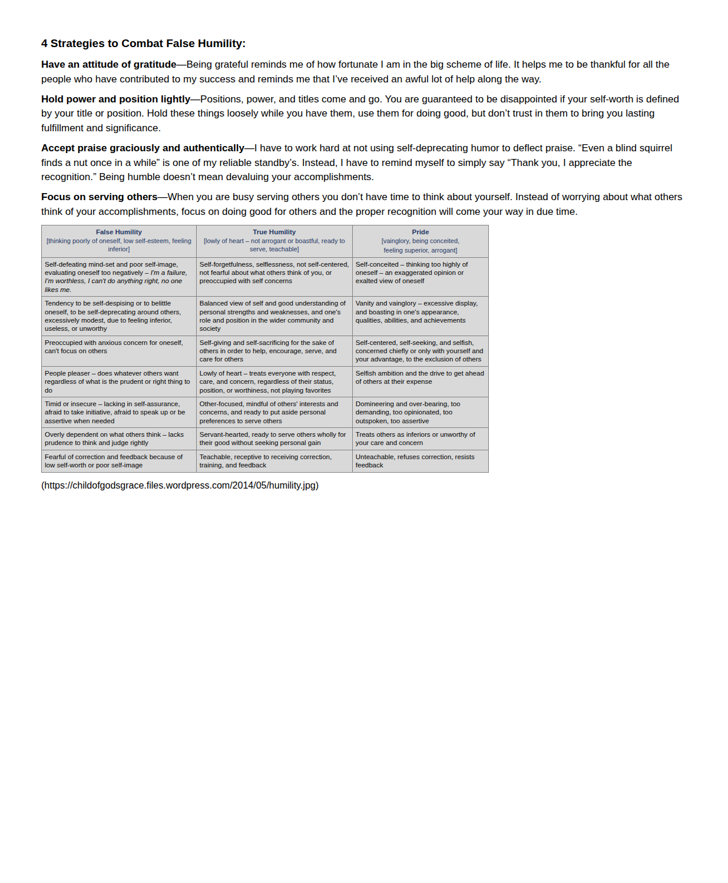4 Strategies to Combat False Humility:
Have an attitude of gratitude—Being grateful reminds me of how fortunate I am in the big scheme of life. It helps me to be thankful for all the people who have contributed to my success and reminds me that I’ve received an awful lot of help along the way.
Hold power and position lightly—Positions, power, and titles come and go. You are guaranteed to be disappointed if your self-worth is defined by your title or position. Hold these things loosely while you have them, use them for doing good, but don’t trust in them to bring you lasting fulfillment and significance.
Accept praise graciously and authentically—I have to work hard at not using self-deprecating humor to deflect praise. “Even a blind squirrel finds a nut once in a while” is one of my reliable standby’s. Instead, I have to remind myself to simply say “Thank you, I appreciate the recognition.” Being humble doesn’t mean devaluing your accomplishments.
Focus on serving others—When you are busy serving others you don’t have time to think about yourself. Instead of worrying about what others think of your accomplishments, focus on doing good for others and the proper recognition will come your way in due time.
| False Humility [thinking poorly of oneself, low self-esteem, feeling inferior] | True Humility [lowly of heart – not arrogant or boastful, ready to serve, teachable] | Pride [vainglory, being conceited, feeling superior, arrogant] |
| --- | --- | --- |
| Self-defeating mind-set and poor self-image, evaluating oneself too negatively – I'm a failure, I'm worthless, I can't do anything right, no one likes me. | Self-forgetfulness, selflessness, not self-centered, not fearful about what others think of you, or preoccupied with self concerns | Self-conceited – thinking too highly of oneself – an exaggerated opinion or exalted view of oneself |
| Tendency to be self-despising or to belittle oneself, to be self-deprecating around others, excessively modest, due to feeling inferior, useless, or unworthy | Balanced view of self and good understanding of personal strengths and weaknesses, and one's role and position in the wider community and society | Vanity and vainglory – excessive display, and boasting in one's appearance, qualities, abilities, and achievements |
| Preoccupied with anxious concern for oneself, can't focus on others | Self-giving and self-sacrificing for the sake of others in order to help, encourage, serve, and care for others | Self-centered, self-seeking, and selfish, concerned chiefly or only with yourself and your advantage, to the exclusion of others |
| People pleaser – does whatever others want regardless of what is the prudent or right thing to do | Lowly of heart – treats everyone with respect, care, and concern, regardless of their status, position, or worthiness, not playing favorites | Selfish ambition and the drive to get ahead of others at their expense |
| Timid or insecure – lacking in self-assurance, afraid to take initiative, afraid to speak up or be assertive when needed | Other-focused, mindful of others' interests and concerns, and ready to put aside personal preferences to serve others | Domineering and over-bearing, too demanding, too opinionated, too outspoken, too assertive |
| Overly dependent on what others think – lacks prudence to think and judge rightly | Servant-hearted, ready to serve others wholly for their good without seeking personal gain | Treats others as inferiors or unworthy of your care and concern |
| Fearful of correction and feedback because of low self-worth or poor self-image | Teachable, receptive to receiving correction, training, and feedback | Unteachable, refuses correction, resists feedback |
(https://childofgodsgrace.files.wordpress.com/2014/05/humility.jpg)